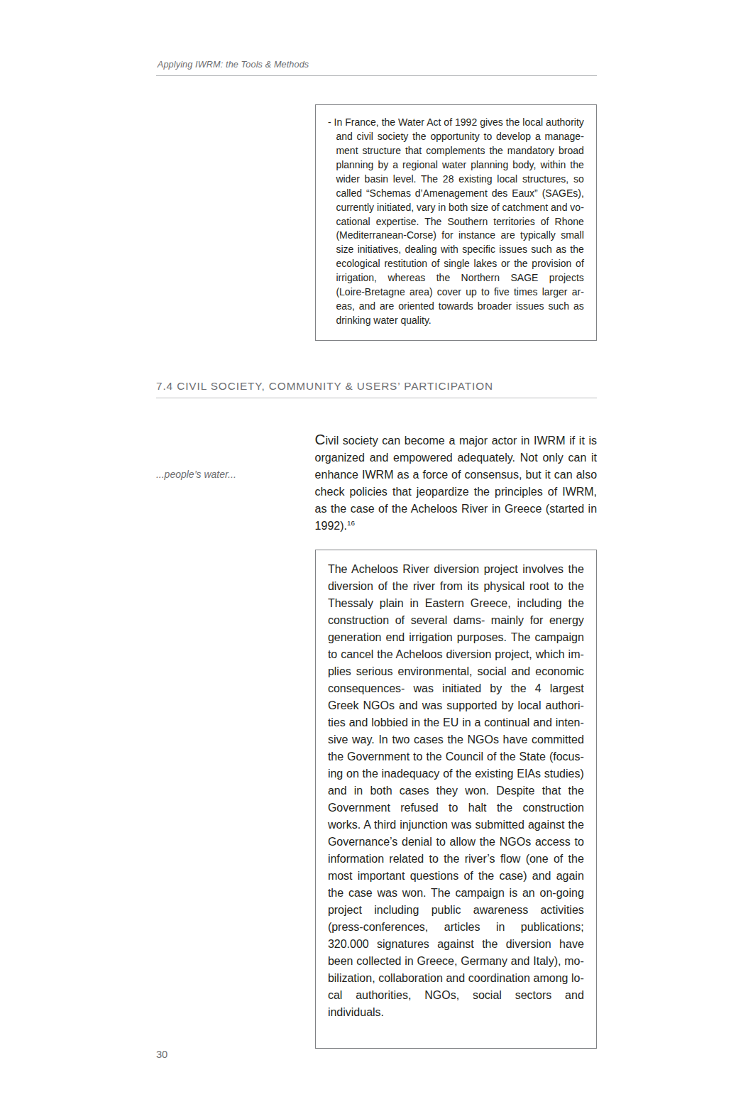Applying IWRM: the Tools & Methods
- In France, the Water Act of 1992 gives the local authority and civil society the opportunity to develop a management structure that complements the mandatory broad planning by a regional water planning body, within the wider basin level. The 28 existing local structures, so called “Schemas d’Amenagement des Eaux” (SAGEs), currently initiated, vary in both size of catchment and vocational expertise. The Southern territories of Rhone (Mediterranean‑Corse) for instance are typically small size initiatives, dealing with specific issues such as the ecological restitution of single lakes or the provision of irrigation, whereas the Northern SAGE projects (Loire‑Bretagne area) cover up to five times larger areas, and are oriented towards broader issues such as drinking water quality.
7.4 Civil society, Community & Users’ Participation
...people’s water...
Civil society can become a major actor in IWRM if it is organized and empowered adequately. Not only can it enhance IWRM as a force of consensus, but it can also check policies that jeopardize the principles of IWRM, as the case of the Acheloos River in Greece (started in 1992).16
The Acheloos River diversion project involves the diversion of the river from its physical root to the Thessaly plain in Eastern Greece, including the construction of several dams- mainly for energy generation end irrigation purposes. The campaign to cancel the Acheloos diversion project, which implies serious environmental, social and economic consequences- was initiated by the 4 largest Greek NGOs and was supported by local authorities and lobbied in the EU in a continual and intensive way. In two cases the NGOs have committed the Government to the Council of the State (focusing on the inadequacy of the existing EIAs studies) and in both cases they won. Despite that the Government refused to halt the construction works. A third injunction was submitted against the Governance’s denial to allow the NGOs access to information related to the river’s flow (one of the most important questions of the case) and again the case was won. The campaign is an on-going project including public awareness activities (press-conferences, articles in publications; 320.000 signatures against the diversion have been collected in Greece, Germany and Italy), mobilization, collaboration and coordination among local authorities, NGOs, social sectors and individuals.
30